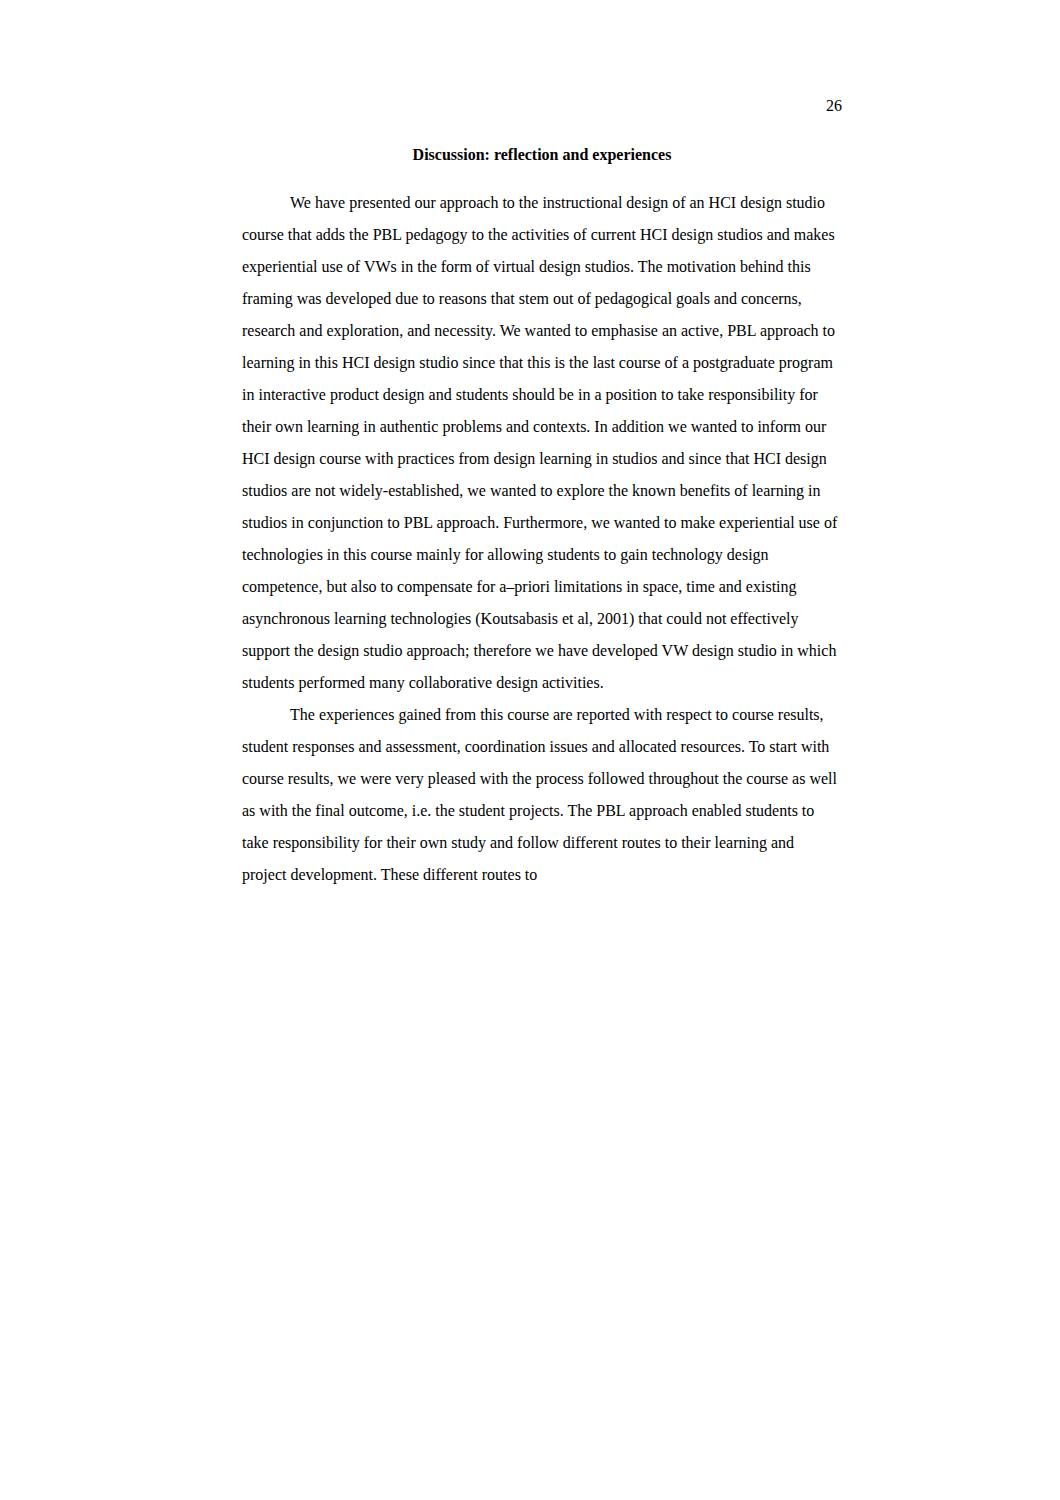26
Discussion: reflection and experiences
We have presented our approach to the instructional design of an HCI design studio course that adds the PBL pedagogy to the activities of current HCI design studios and makes experiential use of VWs in the form of virtual design studios. The motivation behind this framing was developed due to reasons that stem out of pedagogical goals and concerns, research and exploration, and necessity. We wanted to emphasise an active, PBL approach to learning in this HCI design studio since that this is the last course of a postgraduate program in interactive product design and students should be in a position to take responsibility for their own learning in authentic problems and contexts. In addition we wanted to inform our HCI design course with practices from design learning in studios and since that HCI design studios are not widely-established, we wanted to explore the known benefits of learning in studios in conjunction to PBL approach. Furthermore, we wanted to make experiential use of technologies in this course mainly for allowing students to gain technology design competence, but also to compensate for a–priori limitations in space, time and existing asynchronous learning technologies (Koutsabasis et al, 2001) that could not effectively support the design studio approach; therefore we have developed VW design studio in which students performed many collaborative design activities.
The experiences gained from this course are reported with respect to course results, student responses and assessment, coordination issues and allocated resources. To start with course results, we were very pleased with the process followed throughout the course as well as with the final outcome, i.e. the student projects. The PBL approach enabled students to take responsibility for their own study and follow different routes to their learning and project development. These different routes to